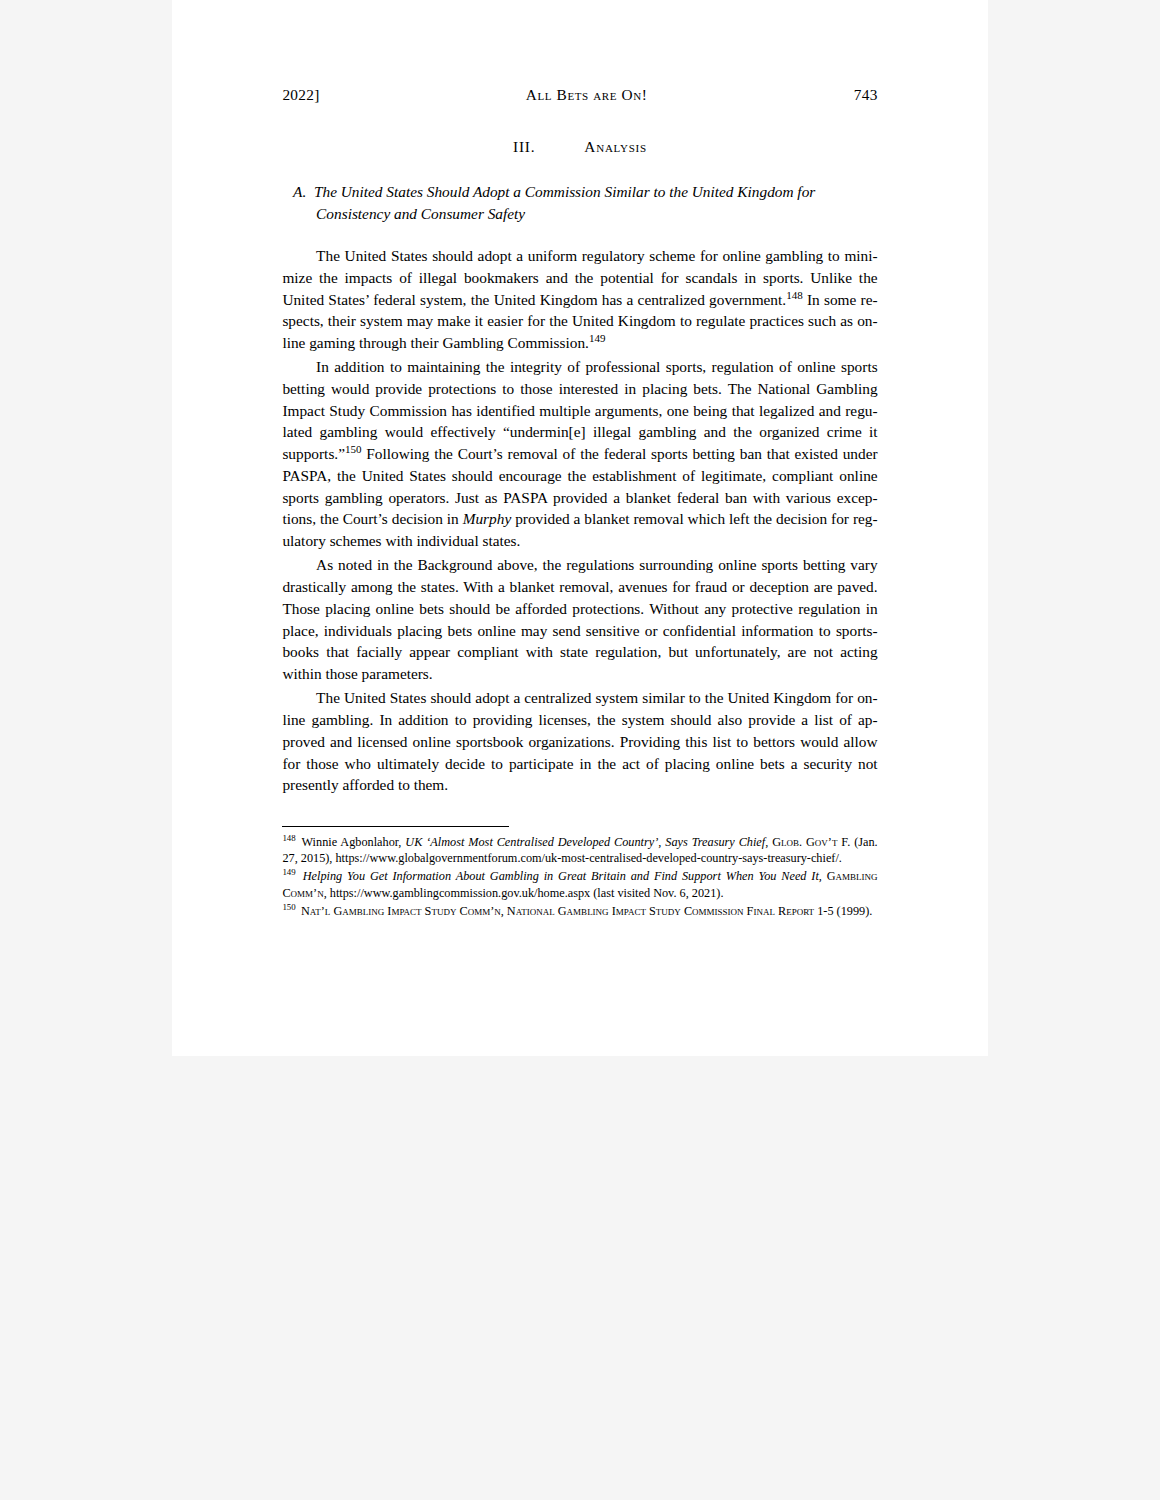2022] All Bets are On! 743
III. Analysis
A. The United States Should Adopt a Commission Similar to the United Kingdom for Consistency and Consumer Safety
The United States should adopt a uniform regulatory scheme for online gambling to minimize the impacts of illegal bookmakers and the potential for scandals in sports. Unlike the United States’ federal system, the United Kingdom has a centralized government.148 In some respects, their system may make it easier for the United Kingdom to regulate practices such as online gaming through their Gambling Commission.149
In addition to maintaining the integrity of professional sports, regulation of online sports betting would provide protections to those interested in placing bets. The National Gambling Impact Study Commission has identified multiple arguments, one being that legalized and regulated gambling would effectively “undermin[e] illegal gambling and the organized crime it supports.”150 Following the Court’s removal of the federal sports betting ban that existed under PASPA, the United States should encourage the establishment of legitimate, compliant online sports gambling operators. Just as PASPA provided a blanket federal ban with various exceptions, the Court’s decision in Murphy provided a blanket removal which left the decision for regulatory schemes with individual states.
As noted in the Background above, the regulations surrounding online sports betting vary drastically among the states. With a blanket removal, avenues for fraud or deception are paved. Those placing online bets should be afforded protections. Without any protective regulation in place, individuals placing bets online may send sensitive or confidential information to sportsbooks that facially appear compliant with state regulation, but unfortunately, are not acting within those parameters.
The United States should adopt a centralized system similar to the United Kingdom for online gambling. In addition to providing licenses, the system should also provide a list of approved and licensed online sportsbook organizations. Providing this list to bettors would allow for those who ultimately decide to participate in the act of placing online bets a security not presently afforded to them.
148 Winnie Agbonlahor, UK ‘Almost Most Centralised Developed Country’, Says Treasury Chief, Glob. Gov’t F. (Jan. 27, 2015), https://www.globalgovernmentforum.com/uk-most-centralised-developed-country-says-treasury-chief/.
149 Helping You Get Information About Gambling in Great Britain and Find Support When You Need It, Gambling Comm’n, https://www.gamblingcommission.gov.uk/home.aspx (last visited Nov. 6, 2021).
150 Nat’l Gambling Impact Study Comm’n, National Gambling Impact Study Commission Final Report 1-5 (1999).